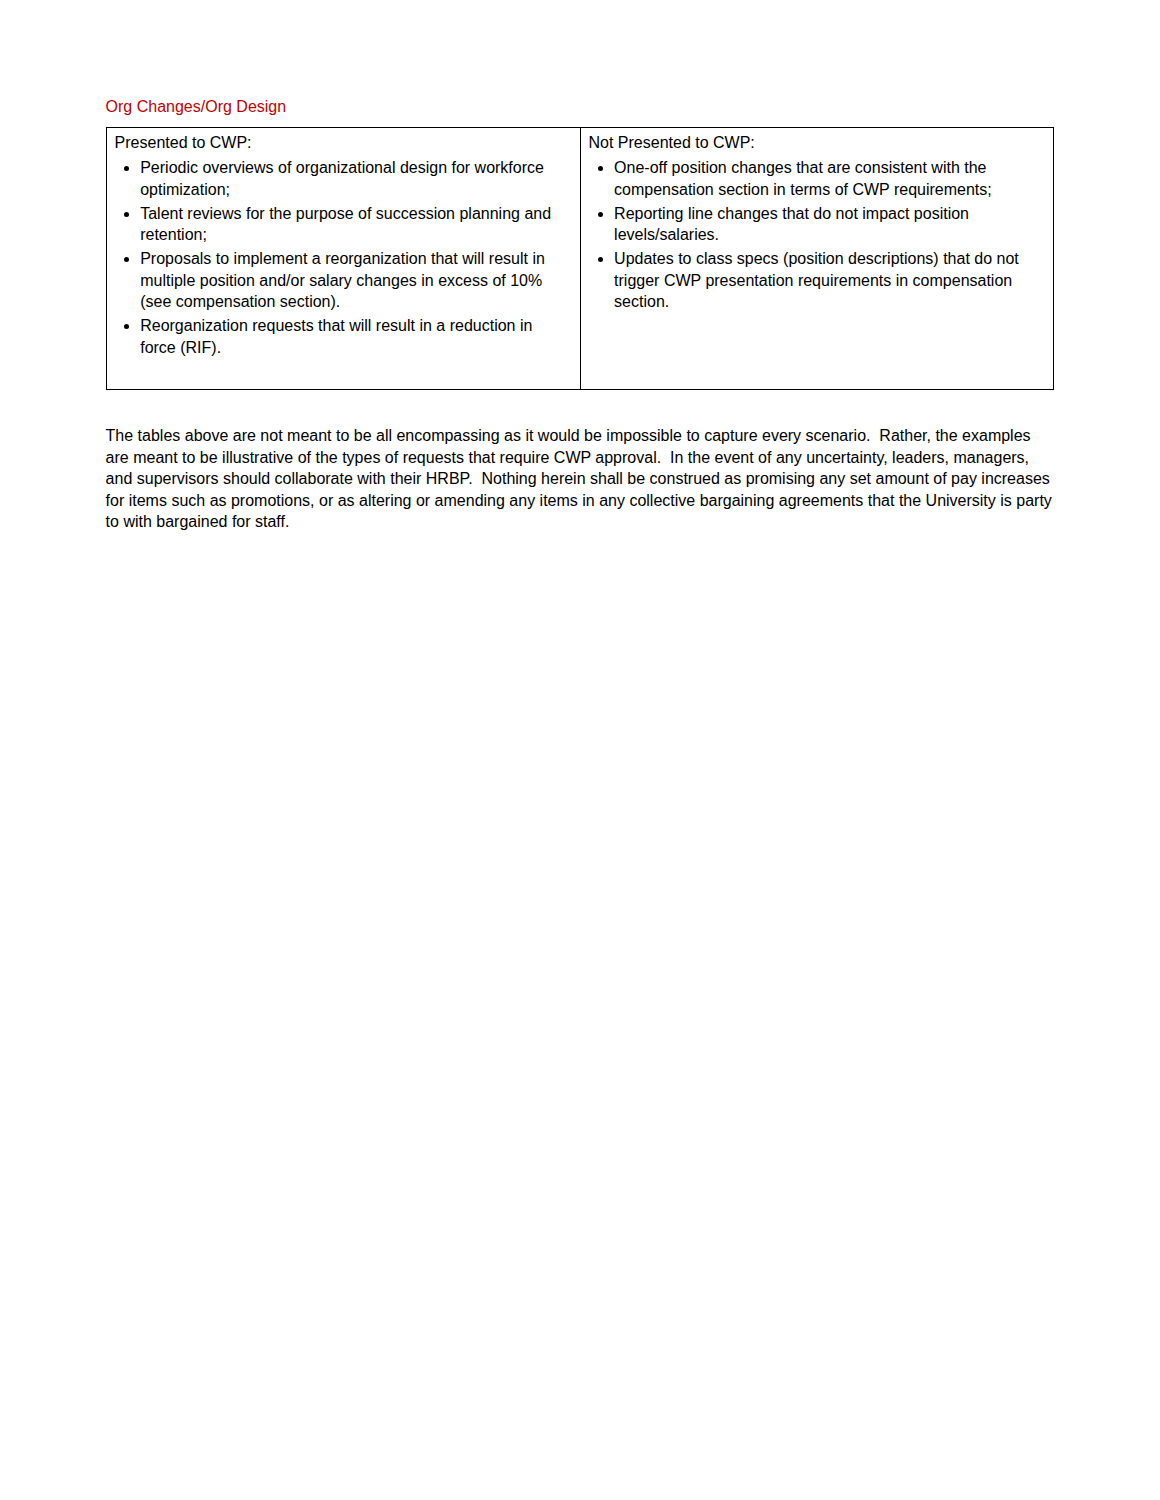Org Changes/Org Design
| Presented to CWP: Periodic overviews of organizational design for workforce optimization; Talent reviews for the purpose of succession planning and retention; Proposals to implement a reorganization that will result in multiple position and/or salary changes in excess of 10% (see compensation section). Reorganization requests that will result in a reduction in force (RIF). | Not Presented to CWP: One-off position changes that are consistent with the compensation section in terms of CWP requirements; Reporting line changes that do not impact position levels/salaries. Updates to class specs (position descriptions) that do not trigger CWP presentation requirements in compensation section. |
The tables above are not meant to be all encompassing as it would be impossible to capture every scenario. Rather, the examples are meant to be illustrative of the types of requests that require CWP approval. In the event of any uncertainty, leaders, managers, and supervisors should collaborate with their HRBP. Nothing herein shall be construed as promising any set amount of pay increases for items such as promotions, or as altering or amending any items in any collective bargaining agreements that the University is party to with bargained for staff.